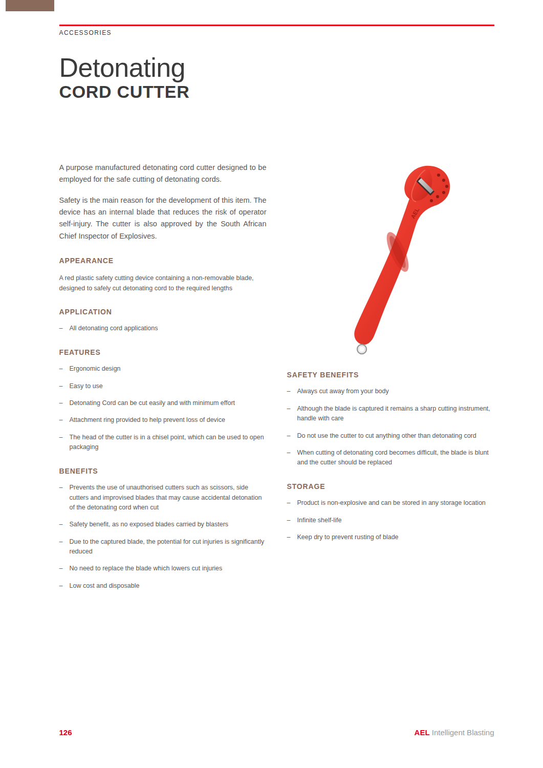ACCESSORIES
DetonatingCORD CUTTER
A purpose manufactured detonating cord cutter designed to be employed for the safe cutting of detonating cords.
Safety is the main reason for the development of this item. The device has an internal blade that reduces the risk of operator self-injury. The cutter is also approved by the South African Chief Inspector of Explosives.
Appearance
A red plastic safety cutting device containing a non-removable blade, designed to safely cut detonating cord to the required lengths
Application
All detonating cord applications
Features
Ergonomic design
Easy to use
Detonating Cord can be cut easily and with minimum effort
Attachment ring provided to help prevent loss of device
The head of the cutter is in a chisel point, which can be used to open packaging
Benefits
Prevents the use of unauthorised cutters such as scissors, side cutters and improvised blades that may cause accidental detonation of the detonating cord when cut
Safety benefit, as no exposed blades carried by blasters
Due to the captured blade, the potential for cut injuries is significantly reduced
No need to replace the blade which lowers cut injuries
Low cost and disposable
AEL
Safety Benefits
Always cut away from your body
Although the blade is captured it remains a sharp cutting instrument, handle with care
Do not use the cutter to cut anything other than detonating cord
When cutting of detonating cord becomes difficult, the blade is blunt and the cutter should be replaced
Storage
Product is non-explosive and can be stored in any storage location
Infinite shelf-life
Keep dry to prevent rusting of blade
126
AEL Intelligent Blasting